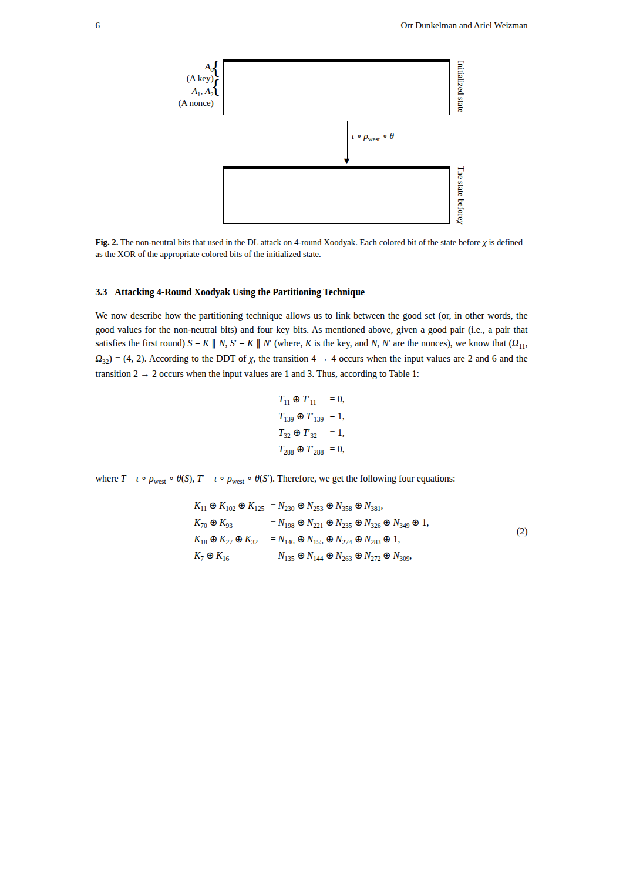6 Orr Dunkelman and Ariel Weizman
{ A0 (A key) { A1, A2 (A nonce)
Initialized state
▼ ι ∘ ρwest ∘ θ
The state before χ
Fig. 2. The non-neutral bits that used in the DL attack on 4-round Xoodyak. Each colored bit of the state before χ is defined as the XOR of the appropriate colored bits of the initialized state.
3.3 Attacking 4-Round Xoodyak Using the Partitioning Technique
We now describe how the partitioning technique allows us to link between the good set (or, in other words, the good values for the non-neutral bits) and four key bits. As mentioned above, given a good pair (i.e., a pair that satisfies the first round) S = K ∥ N, S′ = K ∥ N′ (where, K is the key, and N, N′ are the nonces), we know that (Ω11, Ω32) = (4, 2). According to the DDT of χ, the transition 4 → 4 occurs when the input values are 2 and 6 and the transition 2 → 2 occurs when the input values are 1 and 3. Thus, according to Table 1:
| T 11 ⊕ T ′ 11 | = 0, |
| T 139 ⊕ T ′ 139 | = 1, |
| T 32 ⊕ T ′ 32 | = 1, |
| T 288 ⊕ T ′ 288 | = 0, |
where T = ι ∘ ρwest ∘ θ(S), T′ = ι ∘ ρwest ∘ θ(S′). Therefore, we get the following four equations:
| K 11 ⊕ K 102 ⊕ K 125 | = N 230 ⊕ N 253 ⊕ N 358 ⊕ N 381 , |
| K 70 ⊕ K 93 | = N 198 ⊕ N 221 ⊕ N 235 ⊕ N 326 ⊕ N 349 ⊕ 1, |
| K 18 ⊕ K 27 ⊕ K 32 | = N 146 ⊕ N 155 ⊕ N 274 ⊕ N 283 ⊕ 1, |
| K 7 ⊕ K 16 | = N 135 ⊕ N 144 ⊕ N 263 ⊕ N 272 ⊕ N 309 , |
(2)